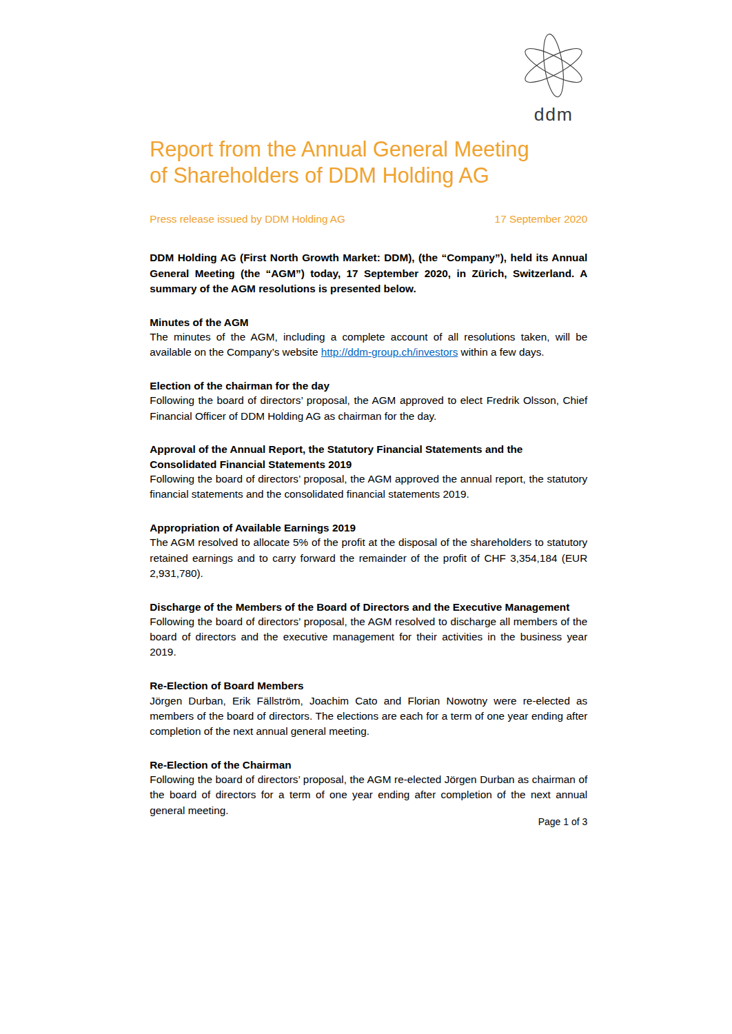ddm
Report from the Annual General Meeting of Shareholders of DDM Holding AG
Press release issued by DDM Holding AG 17 September 2020
DDM Holding AG (First North Growth Market: DDM), (the “Company”), held its Annual General Meeting (the “AGM”) today, 17 September 2020, in Zürich, Switzerland. A summary of the AGM resolutions is presented below.
Minutes of the AGM
The minutes of the AGM, including a complete account of all resolutions taken, will be available on the Company’s website http://ddm-group.ch/investors within a few days.
Election of the chairman for the day
Following the board of directors’ proposal, the AGM approved to elect Fredrik Olsson, Chief Financial Officer of DDM Holding AG as chairman for the day.
Approval of the Annual Report, the Statutory Financial Statements and the Consolidated Financial Statements 2019
Following the board of directors’ proposal, the AGM approved the annual report, the statutory financial statements and the consolidated financial statements 2019.
Appropriation of Available Earnings 2019
The AGM resolved to allocate 5% of the profit at the disposal of the shareholders to statutory retained earnings and to carry forward the remainder of the profit of CHF 3,354,184 (EUR 2,931,780).
Discharge of the Members of the Board of Directors and the Executive Management
Following the board of directors’ proposal, the AGM resolved to discharge all members of the board of directors and the executive management for their activities in the business year 2019.
Re-Election of Board Members
Jörgen Durban, Erik Fällström, Joachim Cato and Florian Nowotny were re-elected as members of the board of directors. The elections are each for a term of one year ending after completion of the next annual general meeting.
Re-Election of the Chairman
Following the board of directors’ proposal, the AGM re-elected Jörgen Durban as chairman of the board of directors for a term of one year ending after completion of the next annual general meeting.
Page 1 of 3